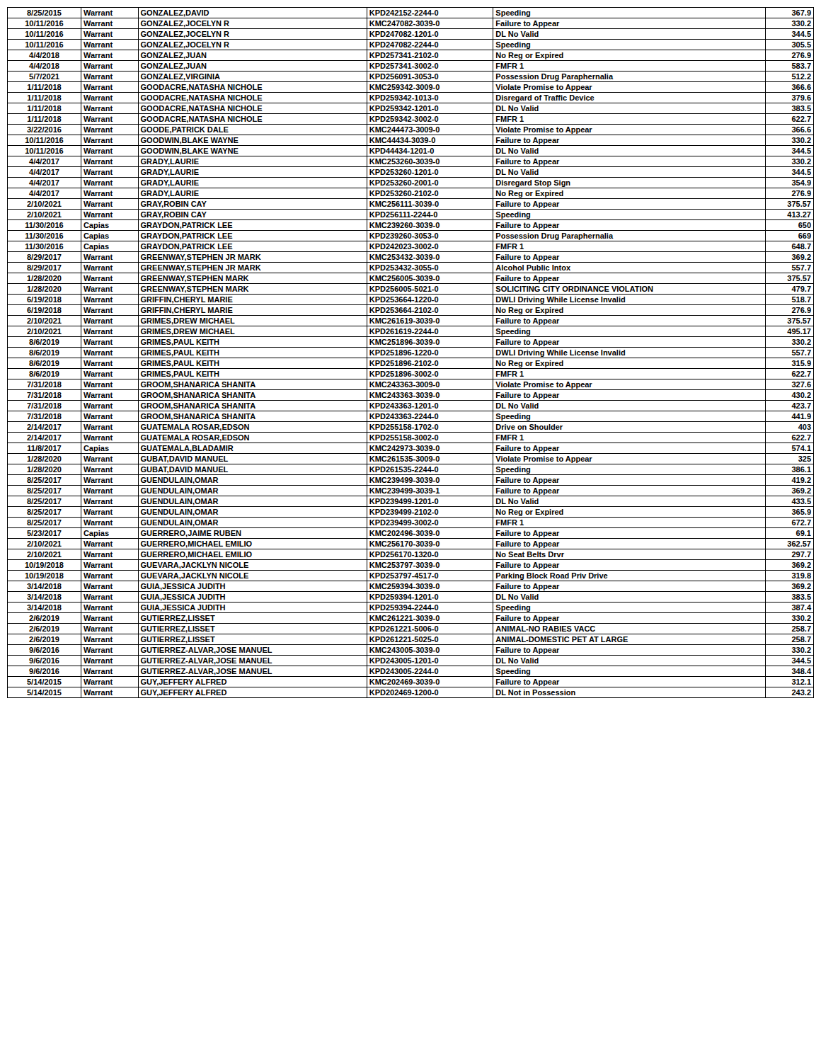| 8/25/2015 | Warrant | GONZALEZ,DAVID | KPD242152-2244-0 | Speeding | 367.9 |
| 10/11/2016 | Warrant | GONZALEZ,JOCELYN R | KMC247082-3039-0 | Failure to Appear | 330.2 |
| 10/11/2016 | Warrant | GONZALEZ,JOCELYN R | KPD247082-1201-0 | DL No Valid | 344.5 |
| 10/11/2016 | Warrant | GONZALEZ,JOCELYN R | KPD247082-2244-0 | Speeding | 305.5 |
| 4/4/2018 | Warrant | GONZALEZ,JUAN | KPD257341-2102-0 | No Reg or Expired | 276.9 |
| 4/4/2018 | Warrant | GONZALEZ,JUAN | KPD257341-3002-0 | FMFR 1 | 583.7 |
| 5/7/2021 | Warrant | GONZALEZ,VIRGINIA | KPD256091-3053-0 | Possession Drug Paraphernalia | 512.2 |
| 1/11/2018 | Warrant | GOODACRE,NATASHA NICHOLE | KMC259342-3009-0 | Violate Promise to Appear | 366.6 |
| 1/11/2018 | Warrant | GOODACRE,NATASHA NICHOLE | KPD259342-1013-0 | Disregard of Traffic Device | 379.6 |
| 1/11/2018 | Warrant | GOODACRE,NATASHA NICHOLE | KPD259342-1201-0 | DL No Valid | 383.5 |
| 1/11/2018 | Warrant | GOODACRE,NATASHA NICHOLE | KPD259342-3002-0 | FMFR 1 | 622.7 |
| 3/22/2016 | Warrant | GOODE,PATRICK DALE | KMC244473-3009-0 | Violate Promise to Appear | 366.6 |
| 10/11/2016 | Warrant | GOODWIN,BLAKE WAYNE | KMC44434-3039-0 | Failure to Appear | 330.2 |
| 10/11/2016 | Warrant | GOODWIN,BLAKE WAYNE | KPD44434-1201-0 | DL No Valid | 344.5 |
| 4/4/2017 | Warrant | GRADY,LAURIE | KMC253260-3039-0 | Failure to Appear | 330.2 |
| 4/4/2017 | Warrant | GRADY,LAURIE | KPD253260-1201-0 | DL No Valid | 344.5 |
| 4/4/2017 | Warrant | GRADY,LAURIE | KPD253260-2001-0 | Disregard Stop Sign | 354.9 |
| 4/4/2017 | Warrant | GRADY,LAURIE | KPD253260-2102-0 | No Reg or Expired | 276.9 |
| 2/10/2021 | Warrant | GRAY,ROBIN CAY | KMC256111-3039-0 | Failure to Appear | 375.57 |
| 2/10/2021 | Warrant | GRAY,ROBIN CAY | KPD256111-2244-0 | Speeding | 413.27 |
| 11/30/2016 | Capias | GRAYDON,PATRICK LEE | KMC239260-3039-0 | Failure to Appear | 650 |
| 11/30/2016 | Capias | GRAYDON,PATRICK LEE | KPD239260-3053-0 | Possession Drug Paraphernalia | 669 |
| 11/30/2016 | Capias | GRAYDON,PATRICK LEE | KPD242023-3002-0 | FMFR 1 | 648.7 |
| 8/29/2017 | Warrant | GREENWAY,STEPHEN JR MARK | KMC253432-3039-0 | Failure to Appear | 369.2 |
| 8/29/2017 | Warrant | GREENWAY,STEPHEN JR MARK | KPD253432-3055-0 | Alcohol Public Intox | 557.7 |
| 1/28/2020 | Warrant | GREENWAY,STEPHEN MARK | KMC256005-3039-0 | Failure to Appear | 375.57 |
| 1/28/2020 | Warrant | GREENWAY,STEPHEN MARK | KPD256005-5021-0 | SOLICITING CITY ORDINANCE VIOLATION | 479.7 |
| 6/19/2018 | Warrant | GRIFFIN,CHERYL MARIE | KPD253664-1220-0 | DWLI Driving While License Invalid | 518.7 |
| 6/19/2018 | Warrant | GRIFFIN,CHERYL MARIE | KPD253664-2102-0 | No Reg or Expired | 276.9 |
| 2/10/2021 | Warrant | GRIMES,DREW MICHAEL | KMC261619-3039-0 | Failure to Appear | 375.57 |
| 2/10/2021 | Warrant | GRIMES,DREW MICHAEL | KPD261619-2244-0 | Speeding | 495.17 |
| 8/6/2019 | Warrant | GRIMES,PAUL KEITH | KMC251896-3039-0 | Failure to Appear | 330.2 |
| 8/6/2019 | Warrant | GRIMES,PAUL KEITH | KPD251896-1220-0 | DWLI Driving While License Invalid | 557.7 |
| 8/6/2019 | Warrant | GRIMES,PAUL KEITH | KPD251896-2102-0 | No Reg or Expired | 315.9 |
| 8/6/2019 | Warrant | GRIMES,PAUL KEITH | KPD251896-3002-0 | FMFR 1 | 622.7 |
| 7/31/2018 | Warrant | GROOM,SHANARICA SHANITA | KMC243363-3009-0 | Violate Promise to Appear | 327.6 |
| 7/31/2018 | Warrant | GROOM,SHANARICA SHANITA | KMC243363-3039-0 | Failure to Appear | 430.2 |
| 7/31/2018 | Warrant | GROOM,SHANARICA SHANITA | KPD243363-1201-0 | DL No Valid | 423.7 |
| 7/31/2018 | Warrant | GROOM,SHANARICA SHANITA | KPD243363-2244-0 | Speeding | 441.9 |
| 2/14/2017 | Warrant | GUATEMALA ROSAR,EDSON | KPD255158-1702-0 | Drive on Shoulder | 403 |
| 2/14/2017 | Warrant | GUATEMALA ROSAR,EDSON | KPD255158-3002-0 | FMFR 1 | 622.7 |
| 11/8/2017 | Capias | GUATEMALA,BLADAMIR | KMC242973-3039-0 | Failure to Appear | 574.1 |
| 1/28/2020 | Warrant | GUBAT,DAVID MANUEL | KMC261535-3009-0 | Violate Promise to Appear | 325 |
| 1/28/2020 | Warrant | GUBAT,DAVID MANUEL | KPD261535-2244-0 | Speeding | 386.1 |
| 8/25/2017 | Warrant | GUENDULAIN,OMAR | KMC239499-3039-0 | Failure to Appear | 419.2 |
| 8/25/2017 | Warrant | GUENDULAIN,OMAR | KMC239499-3039-1 | Failure to Appear | 369.2 |
| 8/25/2017 | Warrant | GUENDULAIN,OMAR | KPD239499-1201-0 | DL No Valid | 433.5 |
| 8/25/2017 | Warrant | GUENDULAIN,OMAR | KPD239499-2102-0 | No Reg or Expired | 365.9 |
| 8/25/2017 | Warrant | GUENDULAIN,OMAR | KPD239499-3002-0 | FMFR 1 | 672.7 |
| 5/23/2017 | Capias | GUERRERO,JAIME RUBEN | KMC202496-3039-0 | Failure to Appear | 69.1 |
| 2/10/2021 | Warrant | GUERRERO,MICHAEL EMILIO | KMC256170-3039-0 | Failure to Appear | 362.57 |
| 2/10/2021 | Warrant | GUERRERO,MICHAEL EMILIO | KPD256170-1320-0 | No Seat Belts Drvr | 297.7 |
| 10/19/2018 | Warrant | GUEVARA,JACKLYN NICOLE | KMC253797-3039-0 | Failure to Appear | 369.2 |
| 10/19/2018 | Warrant | GUEVARA,JACKLYN NICOLE | KPD253797-4517-0 | Parking Block Road Priv Drive | 319.8 |
| 3/14/2018 | Warrant | GUIA,JESSICA JUDITH | KMC259394-3039-0 | Failure to Appear | 369.2 |
| 3/14/2018 | Warrant | GUIA,JESSICA JUDITH | KPD259394-1201-0 | DL No Valid | 383.5 |
| 3/14/2018 | Warrant | GUIA,JESSICA JUDITH | KPD259394-2244-0 | Speeding | 387.4 |
| 2/6/2019 | Warrant | GUTIERREZ,LISSET | KMC261221-3039-0 | Failure to Appear | 330.2 |
| 2/6/2019 | Warrant | GUTIERREZ,LISSET | KPD261221-5006-0 | ANIMAL-NO RABIES VACC | 258.7 |
| 2/6/2019 | Warrant | GUTIERREZ,LISSET | KPD261221-5025-0 | ANIMAL-DOMESTIC PET AT LARGE | 258.7 |
| 9/6/2016 | Warrant | GUTIERREZ-ALVAR,JOSE MANUEL | KMC243005-3039-0 | Failure to Appear | 330.2 |
| 9/6/2016 | Warrant | GUTIERREZ-ALVAR,JOSE MANUEL | KPD243005-1201-0 | DL No Valid | 344.5 |
| 9/6/2016 | Warrant | GUTIERREZ-ALVAR,JOSE MANUEL | KPD243005-2244-0 | Speeding | 348.4 |
| 5/14/2015 | Warrant | GUY,JEFFERY ALFRED | KMC202469-3039-0 | Failure to Appear | 312.1 |
| 5/14/2015 | Warrant | GUY,JEFFERY ALFRED | KPD202469-1200-0 | DL Not in Possession | 243.2 |